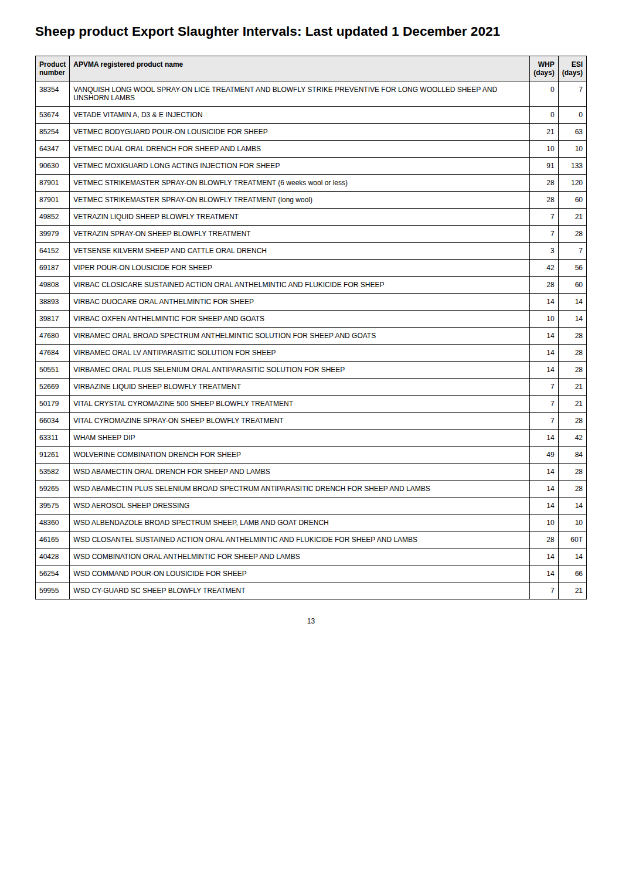Sheep product Export Slaughter Intervals: Last updated 1 December 2021
| Product number | APVMA registered product name | WHP (days) | ESI (days) |
| --- | --- | --- | --- |
| 38354 | VANQUISH LONG WOOL SPRAY-ON LICE TREATMENT AND BLOWFLY STRIKE PREVENTIVE FOR LONG WOOLLED SHEEP AND UNSHORN LAMBS | 0 | 7 |
| 53674 | VETADE VITAMIN A, D3 & E INJECTION | 0 | 0 |
| 85254 | VETMEC BODYGUARD POUR-ON LOUSICIDE FOR SHEEP | 21 | 63 |
| 64347 | VETMEC DUAL ORAL DRENCH FOR SHEEP AND LAMBS | 10 | 10 |
| 90630 | VETMEC MOXIGUARD LONG ACTING INJECTION FOR SHEEP | 91 | 133 |
| 87901 | VETMEC STRIKEMASTER SPRAY-ON BLOWFLY TREATMENT (6 weeks wool or less) | 28 | 120 |
| 87901 | VETMEC STRIKEMASTER SPRAY-ON BLOWFLY TREATMENT (long wool) | 28 | 60 |
| 49852 | VETRAZIN LIQUID SHEEP BLOWFLY TREATMENT | 7 | 21 |
| 39979 | VETRAZIN SPRAY-ON SHEEP BLOWFLY TREATMENT | 7 | 28 |
| 64152 | VETSENSE KILVERM SHEEP AND CATTLE ORAL DRENCH | 3 | 7 |
| 69187 | VIPER POUR-ON LOUSICIDE FOR SHEEP | 42 | 56 |
| 49808 | VIRBAC CLOSICARE SUSTAINED ACTION ORAL ANTHELMINTIC AND FLUKICIDE FOR SHEEP | 28 | 60 |
| 38893 | VIRBAC DUOCARE ORAL ANTHELMINTIC FOR SHEEP | 14 | 14 |
| 39817 | VIRBAC OXFEN ANTHELMINTIC FOR SHEEP AND GOATS | 10 | 14 |
| 47680 | VIRBAMEC ORAL BROAD SPECTRUM ANTHELMINTIC SOLUTION FOR SHEEP AND GOATS | 14 | 28 |
| 47684 | VIRBAMEC ORAL LV ANTIPARASITIC SOLUTION FOR SHEEP | 14 | 28 |
| 50551 | VIRBAMEC ORAL PLUS SELENIUM ORAL ANTIPARASITIC SOLUTION FOR SHEEP | 14 | 28 |
| 52669 | VIRBAZINE LIQUID SHEEP BLOWFLY TREATMENT | 7 | 21 |
| 50179 | VITAL CRYSTAL CYROMAZINE 500 SHEEP BLOWFLY TREATMENT | 7 | 21 |
| 66034 | VITAL CYROMAZINE SPRAY-ON SHEEP BLOWFLY TREATMENT | 7 | 28 |
| 63311 | WHAM SHEEP DIP | 14 | 42 |
| 91261 | WOLVERINE COMBINATION DRENCH FOR SHEEP | 49 | 84 |
| 53582 | WSD ABAMECTIN ORAL DRENCH FOR SHEEP AND LAMBS | 14 | 28 |
| 59265 | WSD ABAMECTIN PLUS SELENIUM BROAD SPECTRUM ANTIPARASITIC DRENCH FOR SHEEP AND LAMBS | 14 | 28 |
| 39575 | WSD AEROSOL SHEEP DRESSING | 14 | 14 |
| 48360 | WSD ALBENDAZOLE BROAD SPECTRUM SHEEP, LAMB AND GOAT DRENCH | 10 | 10 |
| 46165 | WSD CLOSANTEL SUSTAINED ACTION ORAL ANTHELMINTIC AND FLUKICIDE FOR SHEEP AND LAMBS | 28 | 60T |
| 40428 | WSD COMBINATION ORAL ANTHELMINTIC FOR SHEEP AND LAMBS | 14 | 14 |
| 56254 | WSD COMMAND POUR-ON LOUSICIDE FOR SHEEP | 14 | 66 |
| 59955 | WSD CY-GUARD SC SHEEP BLOWFLY TREATMENT | 7 | 21 |
13